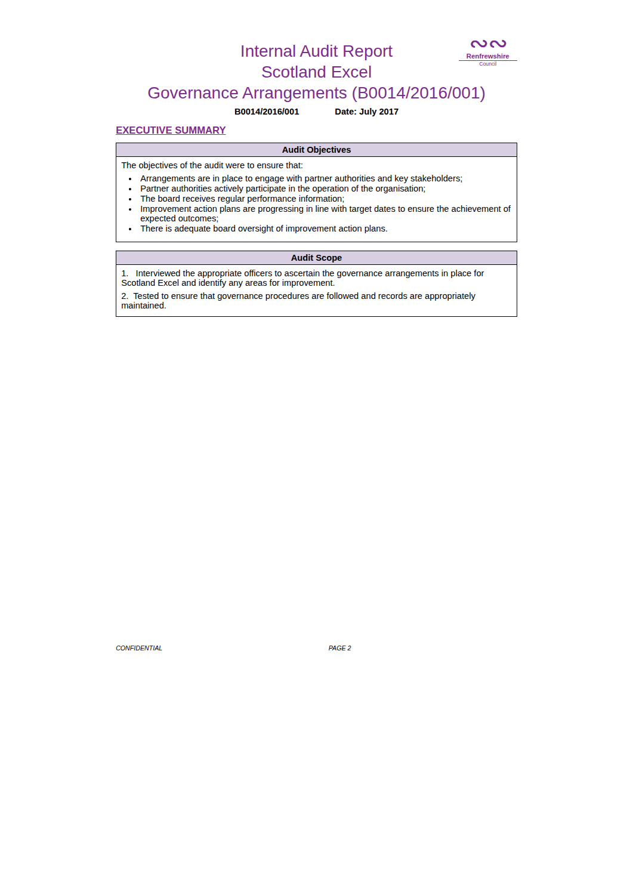∾∾ Renfrewshire Council
Internal Audit Report Scotland Excel Governance Arrangements (B0014/2016/001)
B0014/2016/001 Date: July 2017
EXECUTIVE SUMMARY
| Audit Objectives |
| --- |
| The objectives of the audit were to ensure that: Arrangements are in place to engage with partner authorities and key stakeholders; Partner authorities actively participate in the operation of the organisation; The board receives regular performance information; Improvement action plans are progressing in line with target dates to ensure the achievement of expected outcomes; There is adequate board oversight of improvement action plans. |
| Audit Scope |
| --- |
| 1. Interviewed the appropriate officers to ascertain the governance arrangements in place for Scotland Excel and identify any areas for improvement. 2. Tested to ensure that governance procedures are followed and records are appropriately maintained. |
CONFIDENTIAL
PAGE 2